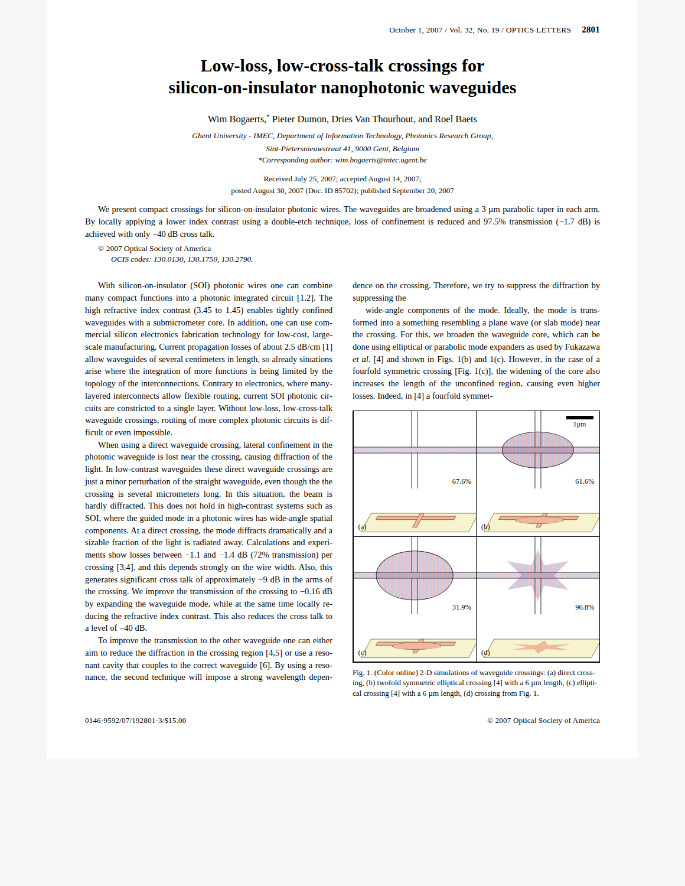October 1, 2007 / Vol. 32, No. 19 / OPTICS LETTERS
2801
Low-loss, low-cross-talk crossings for
silicon-on-insulator nanophotonic waveguides
Wim Bogaerts,* Pieter Dumon, Dries Van Thourhout, and Roel Baets
Ghent University - IMEC, Department of Information Technology, Photonics Research Group,
Sint-Pietersnieuwstraat 41, 9000 Gent, Belgium
*Corresponding author: wim.bogaerts@intec.ugent.be
Received July 25, 2007; accepted August 14, 2007;
posted August 30, 2007 (Doc. ID 85702); published September 20, 2007
We present compact crossings for silicon-on-insulator photonic wires. The waveguides are broadened using a 3 µm parabolic taper in each arm. By locally applying a lower index contrast using a double-etch technique, loss of confinement is reduced and 97.5% transmission (−1.7 dB) is achieved with only −40 dB cross talk.
© 2007 Optical Society of America
OCIS codes: 130.0130, 130.1750, 130.2790.
With silicon-on-insulator (SOI) photonic wires one can combine many compact functions into a photonic integrated circuit [1,2]. The high refractive index contrast (3.45 to 1.45) enables tightly confined waveguides with a submicrometer core. In addition, one can use commercial silicon electronics fabrication technology for low-cost, large-scale manufacturing. Current propagation losses of about 2.5 dB/cm [1] allow waveguides of several centimeters in length, so already situations arise where the integration of more functions is being limited by the topology of the interconnections. Contrary to electronics, where many-layered interconnects allow flexible routing, current SOI photonic circuits are constricted to a single layer. Without low-loss, low-cross-talk waveguide crossings, routing of more complex photonic circuits is difficult or even impossible.
When using a direct waveguide crossing, lateral confinement in the photonic waveguide is lost near the crossing, causing diffraction of the light. In low-contrast waveguides these direct waveguide crossings are just a minor perturbation of the straight waveguide, even though the the crossing is several micrometers long. In this situation, the beam is hardly diffracted. This does not hold in high-contrast systems such as SOI, where the guided mode in a photonic wires has wide-angle spatial components. At a direct crossing, the mode diffracts dramatically and a sizable fraction of the light is radiated away. Calculations and experiments show losses between −1.1 and −1.4 dB (72% transmission) per crossing [3,4], and this depends strongly on the wire width. Also, this generates significant cross talk of approximately −9 dB in the arms of the crossing. We improve the transmission of the crossing to −0.16 dB by expanding the waveguide mode, while at the same time locally reducing the refractive index contrast. This also reduces the cross talk to a level of −40 dB.
To improve the transmission to the other waveguide one can either aim to reduce the diffraction in the crossing region [4,5] or use a resonant cavity that couples to the correct waveguide [6]. By using a resonance, the second technique will impose a strong wavelength dependence on the crossing. Therefore, we try to suppress the diffraction by suppressing the
wide-angle components of the mode. Ideally, the mode is transformed into a something resembling a plane wave (or slab mode) near the crossing. For this, we broaden the waveguide core, which can be done using elliptical or parabolic mode expanders as used by Fukazawa et al. [4] and shown in Figs. 1(b) and 1(c). However, in the case of a fourfold symmetric crossing [Fig. 1(c)], the widening of the core also increases the length of the unconfined region, causing even higher losses. Indeed, in [4] a fourfold symmet-
67.6%
(a)
1µm
61.6%
(b)
31.9%
(c)
96.8%
(d)
Fig. 1. (Color online) 2-D simulations of waveguide crossings: (a) direct crossing, (b) twofold symmetric elliptical crossing [4] with a 6 µm length, (c) elliptical crossing [4] with a 6 µm length, (d) crossing from Fig. 1.
0146-9592/07/192801-3/$15.00
© 2007 Optical Society of America